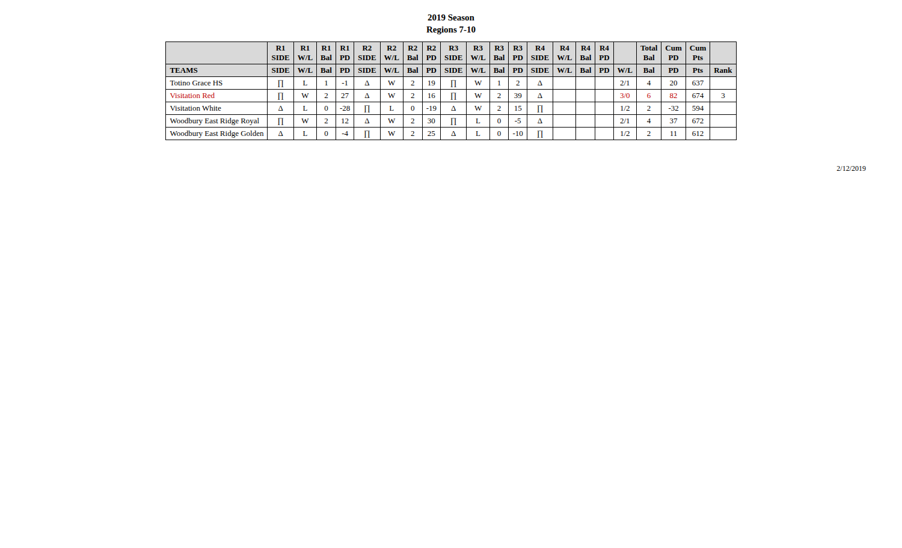2019 Season
Regions 7-10
| | R1 SIDE | R1 W/L | R1 Bal | R1 PD | R2 SIDE | R2 W/L | R2 Bal | R2 PD | R3 SIDE | R3 W/L | R3 Bal | R3 PD | R4 SIDE | R4 W/L | R4 Bal | R4 PD | | Total Bal | Cum PD | Cum Pts | |
| --- | --- | --- | --- | --- | --- | --- | --- | --- | --- | --- | --- | --- | --- | --- | --- | --- | --- | --- | --- | --- | --- |
| TEAMS | SIDE | W/L | Bal | PD | SIDE | W/L | Bal | PD | SIDE | W/L | Bal | PD | SIDE | W/L | Bal | PD | W/L | Bal | PD | Pts | Rank |
| Totino Grace HS | ∏ | L | 1 | -1 | Δ | W | 2 | 19 | ∏ | W | 1 | 2 | Δ | | | | 2/1 | 4 | 20 | 637 | |
| Visitation Red | ∏ | W | 2 | 27 | Δ | W | 2 | 16 | ∏ | W | 2 | 39 | Δ | | | | 3/0 | 6 | 82 | 674 | 3 |
| Visitation White | Δ | L | 0 | -28 | ∏ | L | 0 | -19 | Δ | W | 2 | 15 | ∏ | | | | 1/2 | 2 | -32 | 594 | |
| Woodbury East Ridge Royal | ∏ | W | 2 | 12 | Δ | W | 2 | 30 | ∏ | L | 0 | -5 | Δ | | | | 2/1 | 4 | 37 | 672 | |
| Woodbury East Ridge Golden | Δ | L | 0 | -4 | ∏ | W | 2 | 25 | Δ | L | 0 | -10 | ∏ | | | | 1/2 | 2 | 11 | 612 | |
2/12/2019